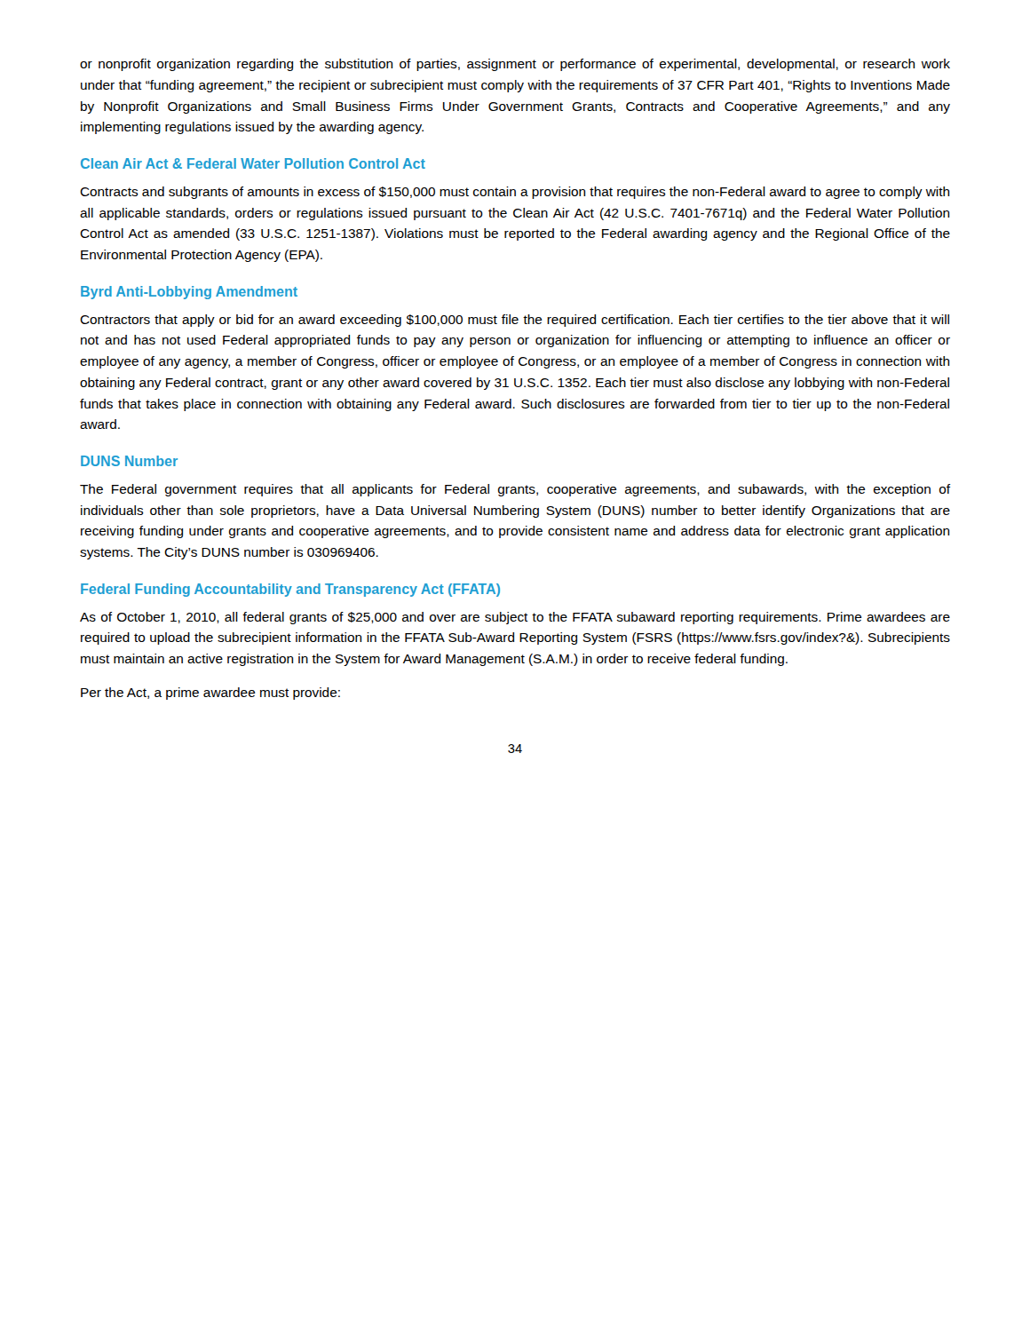or nonprofit organization regarding the substitution of parties, assignment or performance of experimental, developmental, or research work under that “funding agreement,” the recipient or subrecipient must comply with the requirements of 37 CFR Part 401, “Rights to Inventions Made by Nonprofit Organizations and Small Business Firms Under Government Grants, Contracts and Cooperative Agreements,” and any implementing regulations issued by the awarding agency.
Clean Air Act & Federal Water Pollution Control Act
Contracts and subgrants of amounts in excess of $150,000 must contain a provision that requires the non-Federal award to agree to comply with all applicable standards, orders or regulations issued pursuant to the Clean Air Act (42 U.S.C. 7401-7671q) and the Federal Water Pollution Control Act as amended (33 U.S.C. 1251-1387). Violations must be reported to the Federal awarding agency and the Regional Office of the Environmental Protection Agency (EPA).
Byrd Anti-Lobbying Amendment
Contractors that apply or bid for an award exceeding $100,000 must file the required certification. Each tier certifies to the tier above that it will not and has not used Federal appropriated funds to pay any person or organization for influencing or attempting to influence an officer or employee of any agency, a member of Congress, officer or employee of Congress, or an employee of a member of Congress in connection with obtaining any Federal contract, grant or any other award covered by 31 U.S.C. 1352. Each tier must also disclose any lobbying with non-Federal funds that takes place in connection with obtaining any Federal award. Such disclosures are forwarded from tier to tier up to the non-Federal award.
DUNS Number
The Federal government requires that all applicants for Federal grants, cooperative agreements, and subawards, with the exception of individuals other than sole proprietors, have a Data Universal Numbering System (DUNS) number to better identify Organizations that are receiving funding under grants and cooperative agreements, and to provide consistent name and address data for electronic grant application systems. The City’s DUNS number is 030969406.
Federal Funding Accountability and Transparency Act (FFATA)
As of October 1, 2010, all federal grants of $25,000 and over are subject to the FFATA subaward reporting requirements. Prime awardees are required to upload the subrecipient information in the FFATA Sub-Award Reporting System (FSRS (https://www.fsrs.gov/index?&). Subrecipients must maintain an active registration in the System for Award Management (S.A.M.) in order to receive federal funding.
Per the Act, a prime awardee must provide:
34